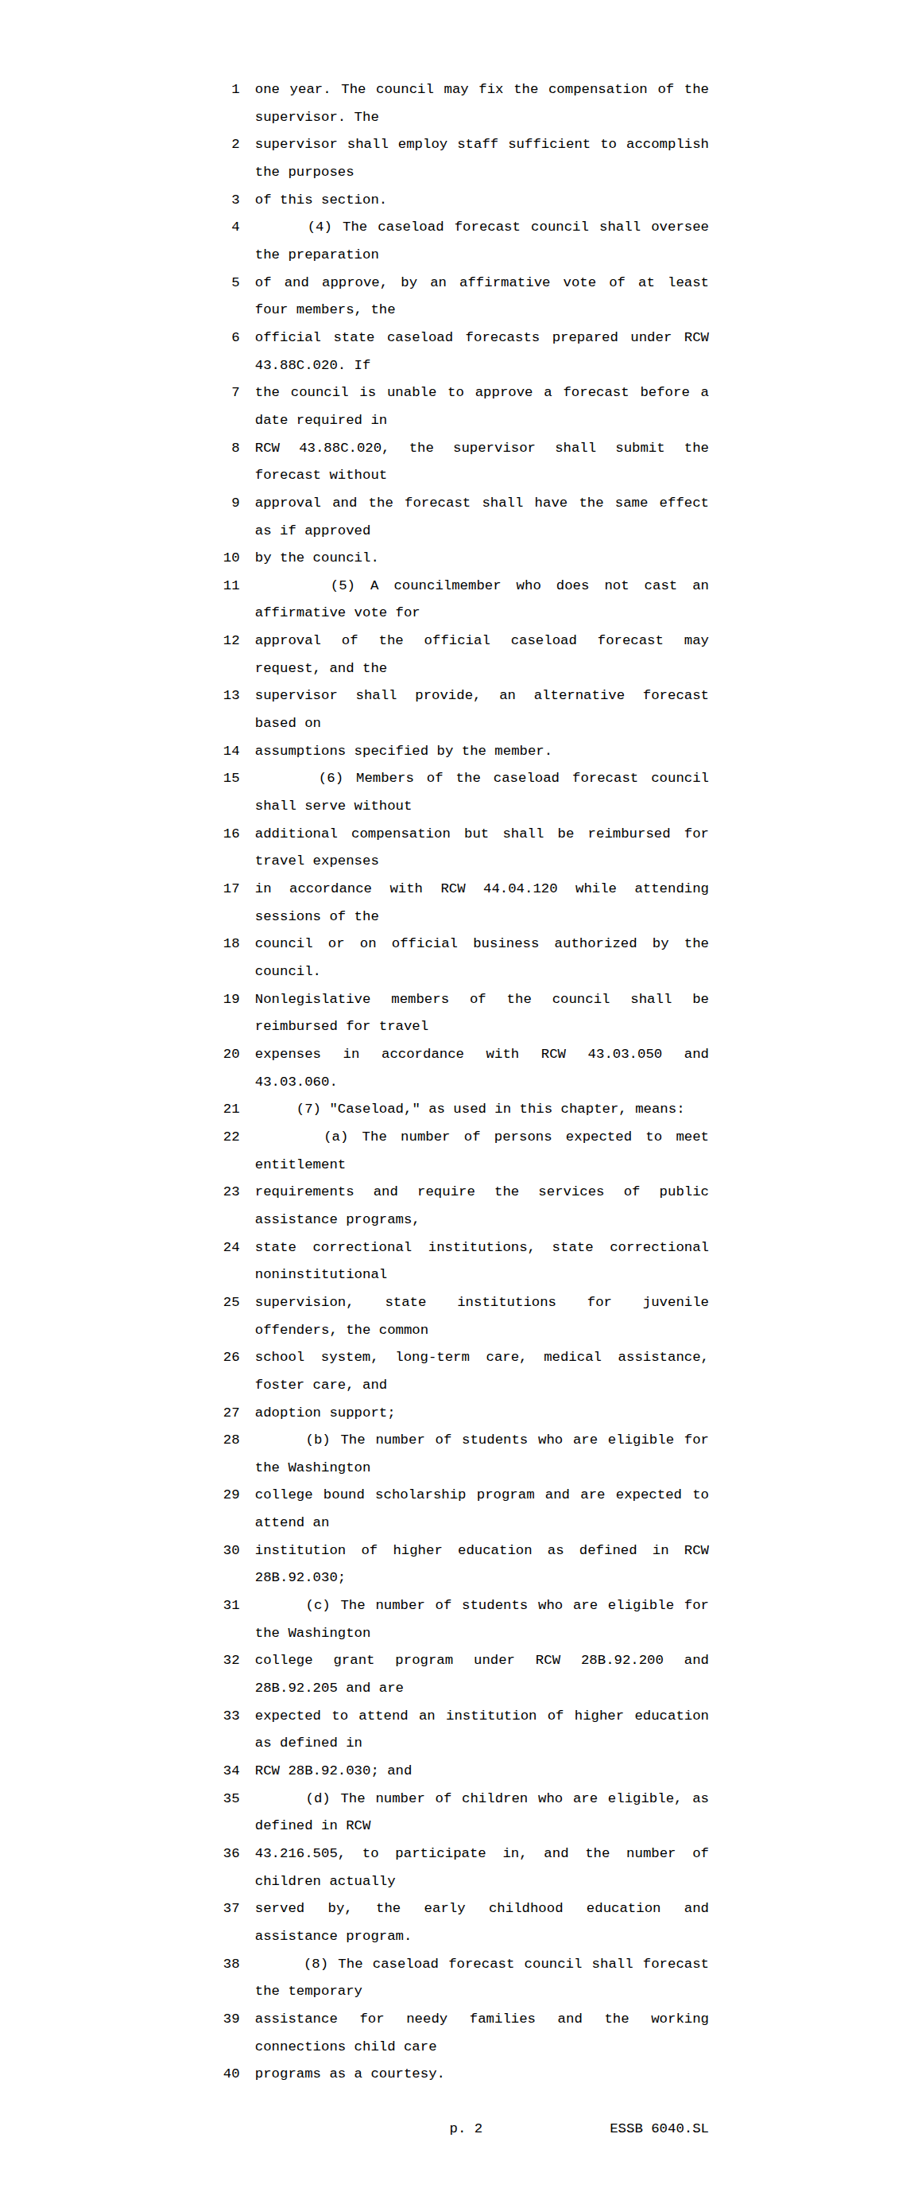one year. The council may fix the compensation of the supervisor. The
supervisor shall employ staff sufficient to accomplish the purposes
of this section.
(4) The caseload forecast council shall oversee the preparation
of and approve, by an affirmative vote of at least four members, the
official state caseload forecasts prepared under RCW 43.88C.020. If
the council is unable to approve a forecast before a date required in
RCW 43.88C.020, the supervisor shall submit the forecast without
approval and the forecast shall have the same effect as if approved
by the council.
(5) A councilmember who does not cast an affirmative vote for
approval of the official caseload forecast may request, and the
supervisor shall provide, an alternative forecast based on
assumptions specified by the member.
(6) Members of the caseload forecast council shall serve without
additional compensation but shall be reimbursed for travel expenses
in accordance with RCW 44.04.120 while attending sessions of the
council or on official business authorized by the council.
Nonlegislative members of the council shall be reimbursed for travel
expenses in accordance with RCW 43.03.050 and 43.03.060.
(7) "Caseload," as used in this chapter, means:
(a) The number of persons expected to meet entitlement
requirements and require the services of public assistance programs,
state correctional institutions, state correctional noninstitutional
supervision, state institutions for juvenile offenders, the common
school system, long-term care, medical assistance, foster care, and
adoption support;
(b) The number of students who are eligible for the Washington
college bound scholarship program and are expected to attend an
institution of higher education as defined in RCW 28B.92.030;
(c) The number of students who are eligible for the Washington
college grant program under RCW 28B.92.200 and 28B.92.205 and are
expected to attend an institution of higher education as defined in
RCW 28B.92.030; and
(d) The number of children who are eligible, as defined in RCW
43.216.505, to participate in, and the number of children actually
served by, the early childhood education and assistance program.
(8) The caseload forecast council shall forecast the temporary
assistance for needy families and the working connections child care
programs as a courtesy.
p. 2 ESSB 6040.SL